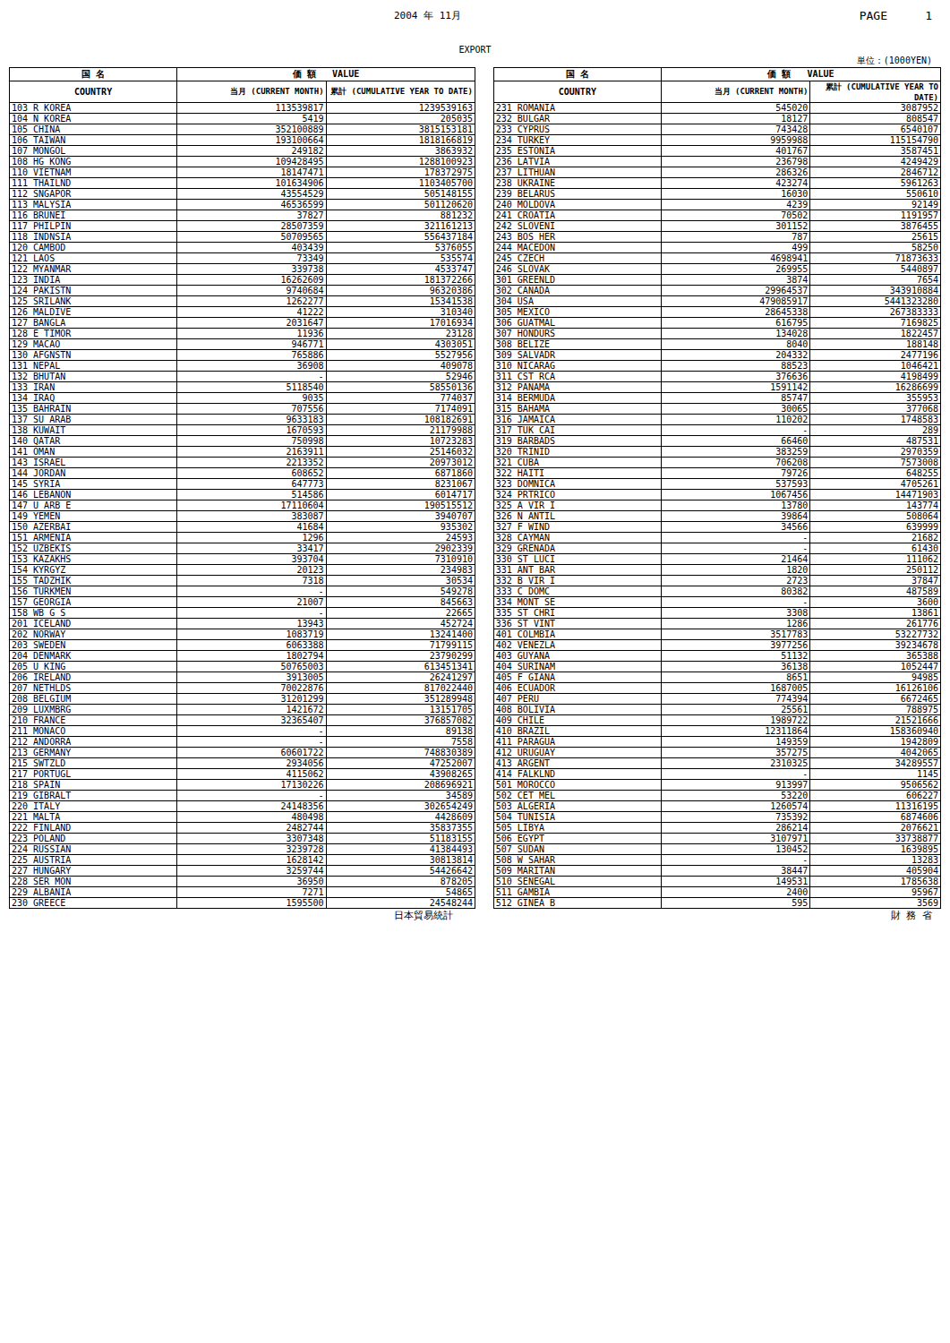2004 年 11月 PAGE 1
EXPORT
単位：(1000YEN)
| 国 名 | 価 額 VALUE | | 国 名 | 価 額 VALUE |
| --- | --- | --- | --- | --- |
| COUNTRY | 当月 (CURRENT MONTH) | 累計 (CUMULATIVE YEAR TO DATE) | | COUNTRY | 当月 (CURRENT MONTH) | 累計 (CUMULATIVE YEAR TO DATE) |
| 103 R KOREA | 113539817 | 1239539163 | | 231 ROMANIA | 545020 | 3087952 |
| 104 N KOREA | 5419 | 205035 | | 232 BULGAR | 18127 | 808547 |
| 105 CHINA | 352100889 | 3815153181 | | 233 CYPRUS | 743428 | 6540107 |
| 106 TAIWAN | 193100664 | 1818166819 | | 234 TURKEY | 9959988 | 115154790 |
| 107 MONGOL | 249182 | 3863932 | | 235 ESTONIA | 401767 | 3587451 |
| 108 HG KONG | 109428495 | 1288100923 | | 236 LATVIA | 236798 | 4249429 |
| 110 VIETNAM | 18147471 | 178372975 | | 237 LITHUAN | 286326 | 2846712 |
| 111 THAILND | 101634906 | 1103405700 | | 238 UKRAINE | 423274 | 5961263 |
| 112 SNGAPOR | 43554529 | 505148155 | | 239 BELARUS | 16030 | 550610 |
| 113 MALYSIA | 46536599 | 501120620 | | 240 MOLDOVA | 4239 | 92149 |
| 116 BRUNEI | 37827 | 881232 | | 241 CROATIA | 70502 | 1191957 |
| 117 PHILPIN | 28507359 | 321161213 | | 242 SLOVENI | 301152 | 3876455 |
| 118 INDNSIA | 50709565 | 556437184 | | 243 BOS HER | 787 | 25615 |
| 120 CAMBOD | 403439 | 5376055 | | 244 MACEDON | 499 | 58250 |
| 121 LAOS | 73349 | 535574 | | 245 CZECH | 4698941 | 71873633 |
| 122 MYANMAR | 339738 | 4533747 | | 246 SLOVAK | 269955 | 5440897 |
| 123 INDIA | 16262609 | 181372266 | | 301 GREENLD | 3874 | 7654 |
| 124 PAKISTN | 9740684 | 96320386 | | 302 CANADA | 29964537 | 343910884 |
| 125 SRILANK | 1262277 | 15341538 | | 304 USA | 479085917 | 5441323280 |
| 126 MALDIVE | 41222 | 310340 | | 305 MEXICO | 28645338 | 267383333 |
| 127 BANGLA | 2031647 | 17016934 | | 306 GUATMAL | 616795 | 7169825 |
| 128 E TIMOR | 11936 | 23128 | | 307 HONDURS | 134028 | 1822457 |
| 129 MACAO | 946771 | 4303051 | | 308 BELIZE | 8040 | 188148 |
| 130 AFGNSTN | 765886 | 5527956 | | 309 SALVADR | 204332 | 2477196 |
| 131 NEPAL | 36908 | 409078 | | 310 NICARAG | 88523 | 1046421 |
| 132 BHUTAN | - | 52946 | | 311 CST RCA | 376636 | 4198499 |
| 133 IRAN | 5118540 | 58550136 | | 312 PANAMA | 1591142 | 16286699 |
| 134 IRAQ | 9035 | 774037 | | 314 BERMUDA | 85747 | 355953 |
| 135 BAHRAIN | 707556 | 7174091 | | 315 BAHAMA | 30065 | 377068 |
| 137 SU ARAB | 9633183 | 108182691 | | 316 JAMAICA | 110202 | 1748583 |
| 138 KUWAIT | 1670593 | 21179988 | | 317 TUK CAI | - | 289 |
| 140 QATAR | 750998 | 10723283 | | 319 BARBADS | 66460 | 487531 |
| 141 OMAN | 2163911 | 25146032 | | 320 TRINID | 383259 | 2970359 |
| 143 ISRAEL | 2213352 | 20973012 | | 321 CUBA | 706208 | 7573008 |
| 144 JORDAN | 608652 | 6871860 | | 322 HAITI | 79726 | 648255 |
| 145 SYRIA | 647773 | 8231067 | | 323 DOMNICA | 537593 | 4705261 |
| 146 LEBANON | 514586 | 6014717 | | 324 PRTRICO | 1067456 | 14471903 |
| 147 U ARB E | 17110604 | 190515512 | | 325 A VIR I | 13780 | 143774 |
| 149 YEMEN | 383087 | 3940707 | | 326 N ANTIL | 39864 | 508064 |
| 150 AZERBAI | 41684 | 935302 | | 327 F WIND | 34566 | 639999 |
| 151 ARMENIA | 1296 | 24593 | | 328 CAYMAN | - | 21682 |
| 152 UZBEKIS | 33417 | 2902339 | | 329 GRENADA | - | 61430 |
| 153 KAZAKHS | 393704 | 7310910 | | 330 ST LUCI | 21464 | 111062 |
| 154 KYRGYZ | 20123 | 234983 | | 331 ANT BAR | 1820 | 250112 |
| 155 TADZHIK | 7318 | 30534 | | 332 B VIR I | 2723 | 37847 |
| 156 TURKMEN | - | 549278 | | 333 C DOMC | 80382 | 487589 |
| 157 GEORGIA | 21007 | 845663 | | 334 MONT SE | - | 3600 |
| 158 WB G S | - | 22665 | | 335 ST CHRI | 3308 | 13861 |
| 201 ICELAND | 13943 | 452724 | | 336 ST VINT | 1286 | 261776 |
| 202 NORWAY | 1083719 | 13241400 | | 401 COLMBIA | 3517783 | 53227732 |
| 203 SWEDEN | 6063388 | 71799115 | | 402 VENEZLA | 3977256 | 39234678 |
| 204 DENMARK | 1802794 | 23790299 | | 403 GUYANA | 51132 | 365388 |
| 205 U KING | 50765003 | 613451341 | | 404 SURINAM | 36138 | 1052447 |
| 206 IRELAND | 3913005 | 26241297 | | 405 F GIANA | 8651 | 94985 |
| 207 NETHLDS | 70022876 | 817022440 | | 406 ECUADOR | 1687005 | 16126106 |
| 208 BELGIUM | 31201299 | 351289948 | | 407 PERU | 774394 | 6672465 |
| 209 LUXMBRG | 1421672 | 13151705 | | 408 BOLIVIA | 25561 | 788975 |
| 210 FRANCE | 32365407 | 376857082 | | 409 CHILE | 1989722 | 21521666 |
| 211 MONACO | - | 89138 | | 410 BRAZIL | 12311864 | 158360940 |
| 212 ANDORRA | - | 7558 | | 411 PARAGUA | 149359 | 1942809 |
| 213 GERMANY | 60601722 | 748830389 | | 412 URUGUAY | 357275 | 4042065 |
| 215 SWTZLD | 2934056 | 47252007 | | 413 ARGENT | 2310325 | 34289557 |
| 217 PORTUGL | 4115062 | 43908265 | | 414 FALKLND | - | 1145 |
| 218 SPAIN | 17130226 | 208696921 | | 501 MOROCCO | 913997 | 9506562 |
| 219 GIBRALT | - | 34589 | | 502 CET MEL | 53220 | 606227 |
| 220 ITALY | 24148356 | 302654249 | | 503 ALGERIA | 1260574 | 11316195 |
| 221 MALTA | 480498 | 4428609 | | 504 TUNISIA | 735392 | 6874606 |
| 222 FINLAND | 2482744 | 35837355 | | 505 LIBYA | 286214 | 2076621 |
| 223 POLAND | 3307348 | 51183155 | | 506 EGYPT | 3107971 | 33738877 |
| 224 RUSSIAN | 3239728 | 41384493 | | 507 SUDAN | 130452 | 1639895 |
| 225 AUSTRIA | 1628142 | 30813814 | | 508 W SAHAR | - | 13283 |
| 227 HUNGARY | 3259744 | 54426642 | | 509 MARITAN | 38447 | 405904 |
| 228 SER MON | 36950 | 878205 | | 510 SENEGAL | 149531 | 1785638 |
| 229 ALBANIA | 7271 | 54865 | | 511 GAMBIA | 2400 | 95967 |
| 230 GREECE | 1595500 | 24548244 | | 512 GINEA B | 595 | 3569 |
日本貿易統計 財 務 省